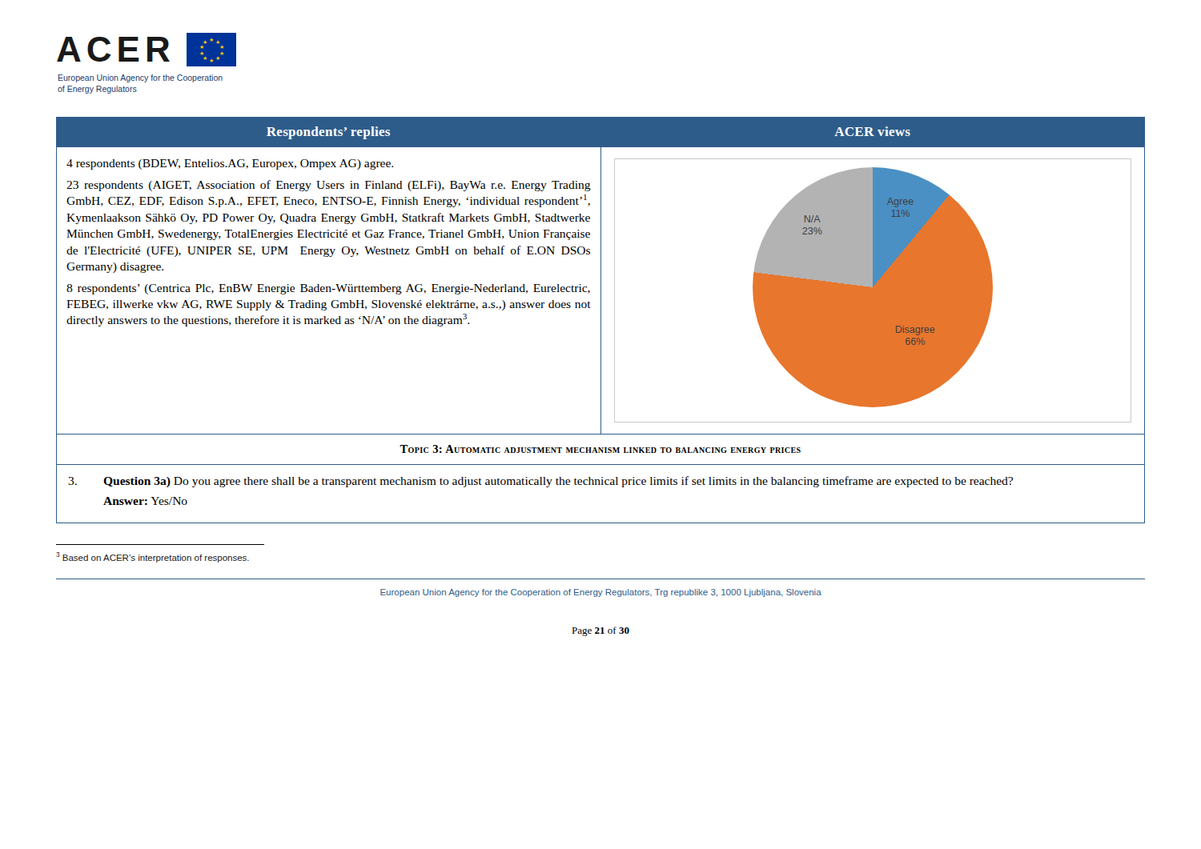ACER ★ ★ ★ ★ ★ ★ ★ ★ ★ ★
European Union Agency for the Cooperation
of Energy Regulators
| Respondents’ replies | ACER views |
| --- | --- |
| 4 respondents (BDEW, Entelios.AG, Europex, Ompex AG) agree. 23 respondents (AIGET, Association of Energy Users in Finland (ELFi), BayWa r.e. Energy Trading GmbH, CEZ, EDF, Edison S.p.A., EFET, Eneco, ENTSO-E, Finnish Energy, ‘individual respondent’ 1 , Kymenlaakson Sähkö Oy, PD Power Oy, Quadra Energy GmbH, Statkraft Markets GmbH, Stadtwerke München GmbH, Swedenergy, TotalEnergies Electricité et Gaz France, Trianel GmbH, Union Française de l'Electricité (UFE), UNIPER SE, UPM Energy Oy, Westnetz GmbH on behalf of E.ON DSOs Germany) disagree. 8 respondents’ (Centrica Plc, EnBW Energie Baden-Württemberg AG, Energie-Nederland, Eurelectric, FEBEG, illwerke vkw AG, RWE Supply & Trading GmbH, Slovenské elektrárne, a.s.,) answer does not directly answers to the questions, therefore it is marked as ‘N/A’ on the diagram 3 . | Agree 11% Disagree 66% N/A 23% |
| Topic 3: Automatic adjustment mechanism linked to balancing energy prices |
| 3. Question 3a) Do you agree there shall be a transparent mechanism to adjust automatically the technical price limits if set limits in the balancing timeframe are expected to be reached? Answer: Yes/No |
3 Based on ACER’s interpretation of responses.
European Union Agency for the Cooperation of Energy Regulators, Trg republike 3, 1000 Ljubljana, Slovenia
Page 21 of 30